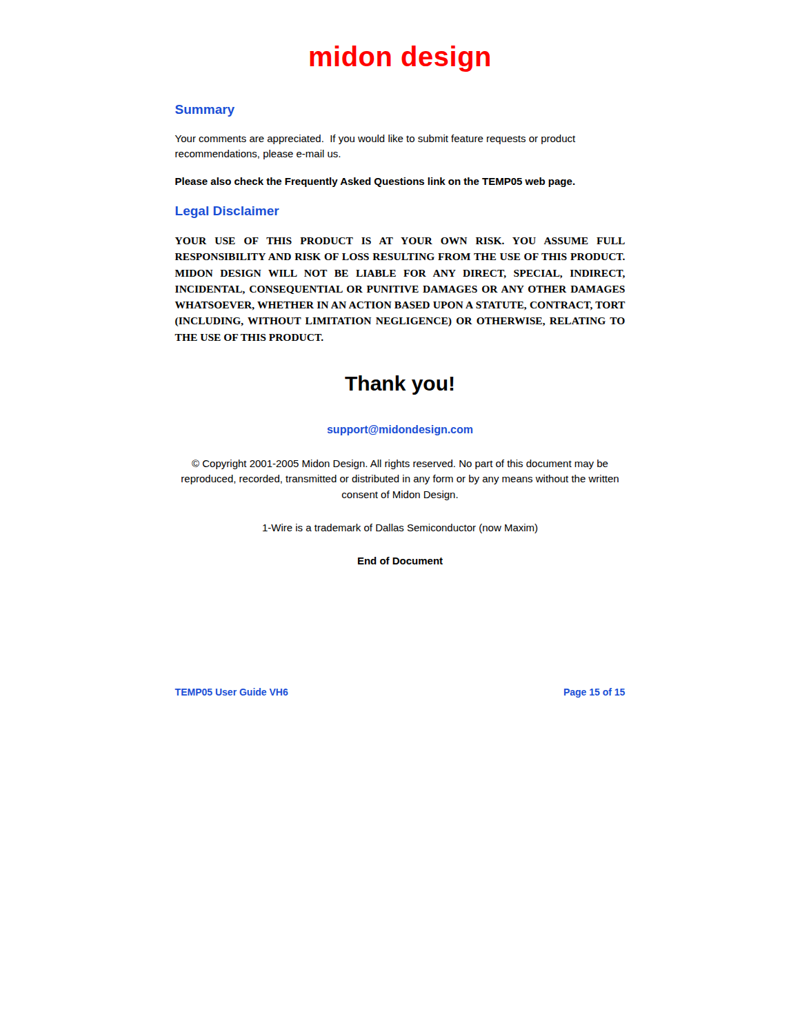midon design
Summary
Your comments are appreciated. If you would like to submit feature requests or product recommendations, please e-mail us.
Please also check the Frequently Asked Questions link on the TEMP05 web page.
Legal Disclaimer
YOUR USE OF THIS PRODUCT IS AT YOUR OWN RISK. YOU ASSUME FULL RESPONSIBILITY AND RISK OF LOSS RESULTING FROM THE USE OF THIS PRODUCT. MIDON DESIGN WILL NOT BE LIABLE FOR ANY DIRECT, SPECIAL, INDIRECT, INCIDENTAL, CONSEQUENTIAL OR PUNITIVE DAMAGES OR ANY OTHER DAMAGES WHATSOEVER, WHETHER IN AN ACTION BASED UPON A STATUTE, CONTRACT, TORT (INCLUDING, WITHOUT LIMITATION NEGLIGENCE) OR OTHERWISE, RELATING TO THE USE OF THIS PRODUCT.
Thank you!
support@midondesign.com
© Copyright 2001-2005 Midon Design. All rights reserved. No part of this document may be reproduced, recorded, transmitted or distributed in any form or by any means without the written consent of Midon Design.
1-Wire is a trademark of Dallas Semiconductor (now Maxim)
End of Document
TEMP05 User Guide VH6 Page 15 of 15